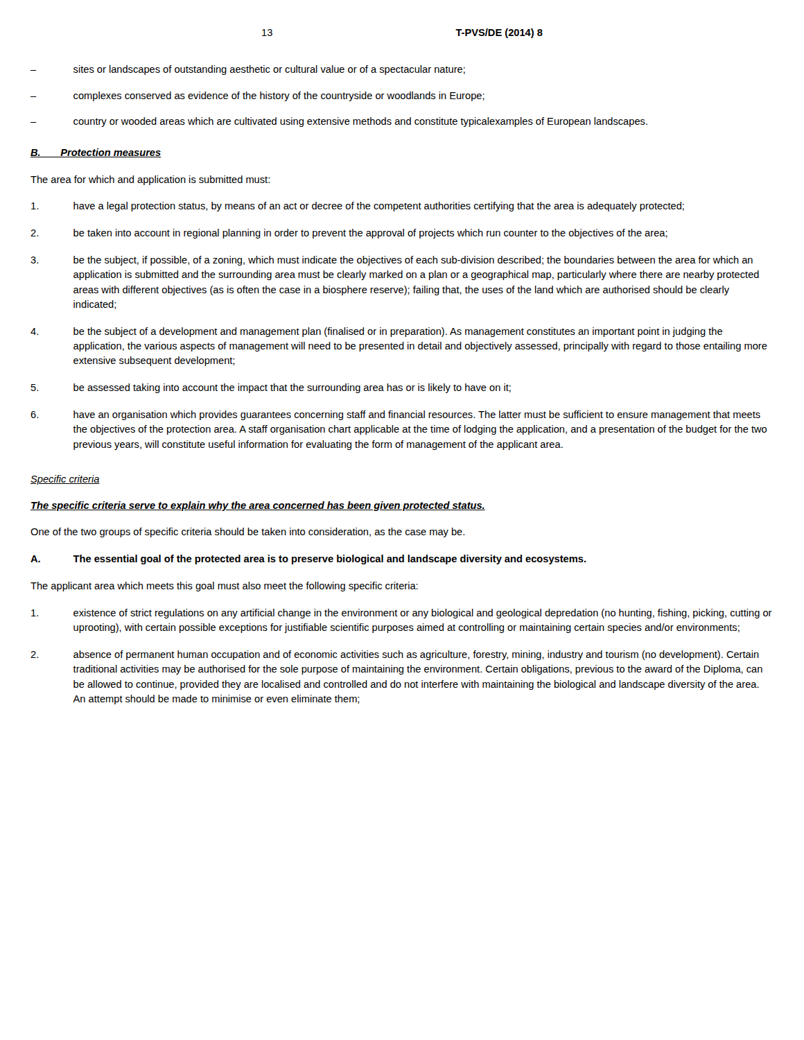13 T-PVS/DE (2014) 8
sites or landscapes of outstanding aesthetic or cultural value or of a spectacular nature;
complexes conserved as evidence of the history of the countryside or woodlands in Europe;
country or wooded areas which are cultivated using extensive methods and constitute typicalexamples of European landscapes.
B. Protection measures
The area for which and application is submitted must:
have a legal protection status, by means of an act or decree of the competent authorities certifying that the area is adequately protected;
be taken into account in regional planning in order to prevent the approval of projects which run counter to the objectives of the area;
be the subject, if possible, of a zoning, which must indicate the objectives of each sub-division described; the boundaries between the area for which an application is submitted and the surrounding area must be clearly marked on a plan or a geographical map, particularly where there are nearby protected areas with different objectives (as is often the case in a biosphere reserve); failing that, the uses of the land which are authorised should be clearly indicated;
be the subject of a development and management plan (finalised or in preparation). As management constitutes an important point in judging the application, the various aspects of management will need to be presented in detail and objectively assessed, principally with regard to those entailing more extensive subsequent development;
be assessed taking into account the impact that the surrounding area has or is likely to have on it;
have an organisation which provides guarantees concerning staff and financial resources. The latter must be sufficient to ensure management that meets the objectives of the protection area. A staff organisation chart applicable at the time of lodging the application, and a presentation of the budget for the two previous years, will constitute useful information for evaluating the form of management of the applicant area.
Specific criteria
The specific criteria serve to explain why the area concerned has been given protected status.
One of the two groups of specific criteria should be taken into consideration, as the case may be.
The essential goal of the protected area is to preserve biological and landscape diversity and ecosystems.
The applicant area which meets this goal must also meet the following specific criteria:
existence of strict regulations on any artificial change in the environment or any biological and geological depredation (no hunting, fishing, picking, cutting or uprooting), with certain possible exceptions for justifiable scientific purposes aimed at controlling or maintaining certain species and/or environments;
absence of permanent human occupation and of economic activities such as agriculture, forestry, mining, industry and tourism (no development). Certain traditional activities may be authorised for the sole purpose of maintaining the environment. Certain obligations, previous to the award of the Diploma, can be allowed to continue, provided they are localised and controlled and do not interfere with maintaining the biological and landscape diversity of the area. An attempt should be made to minimise or even eliminate them;